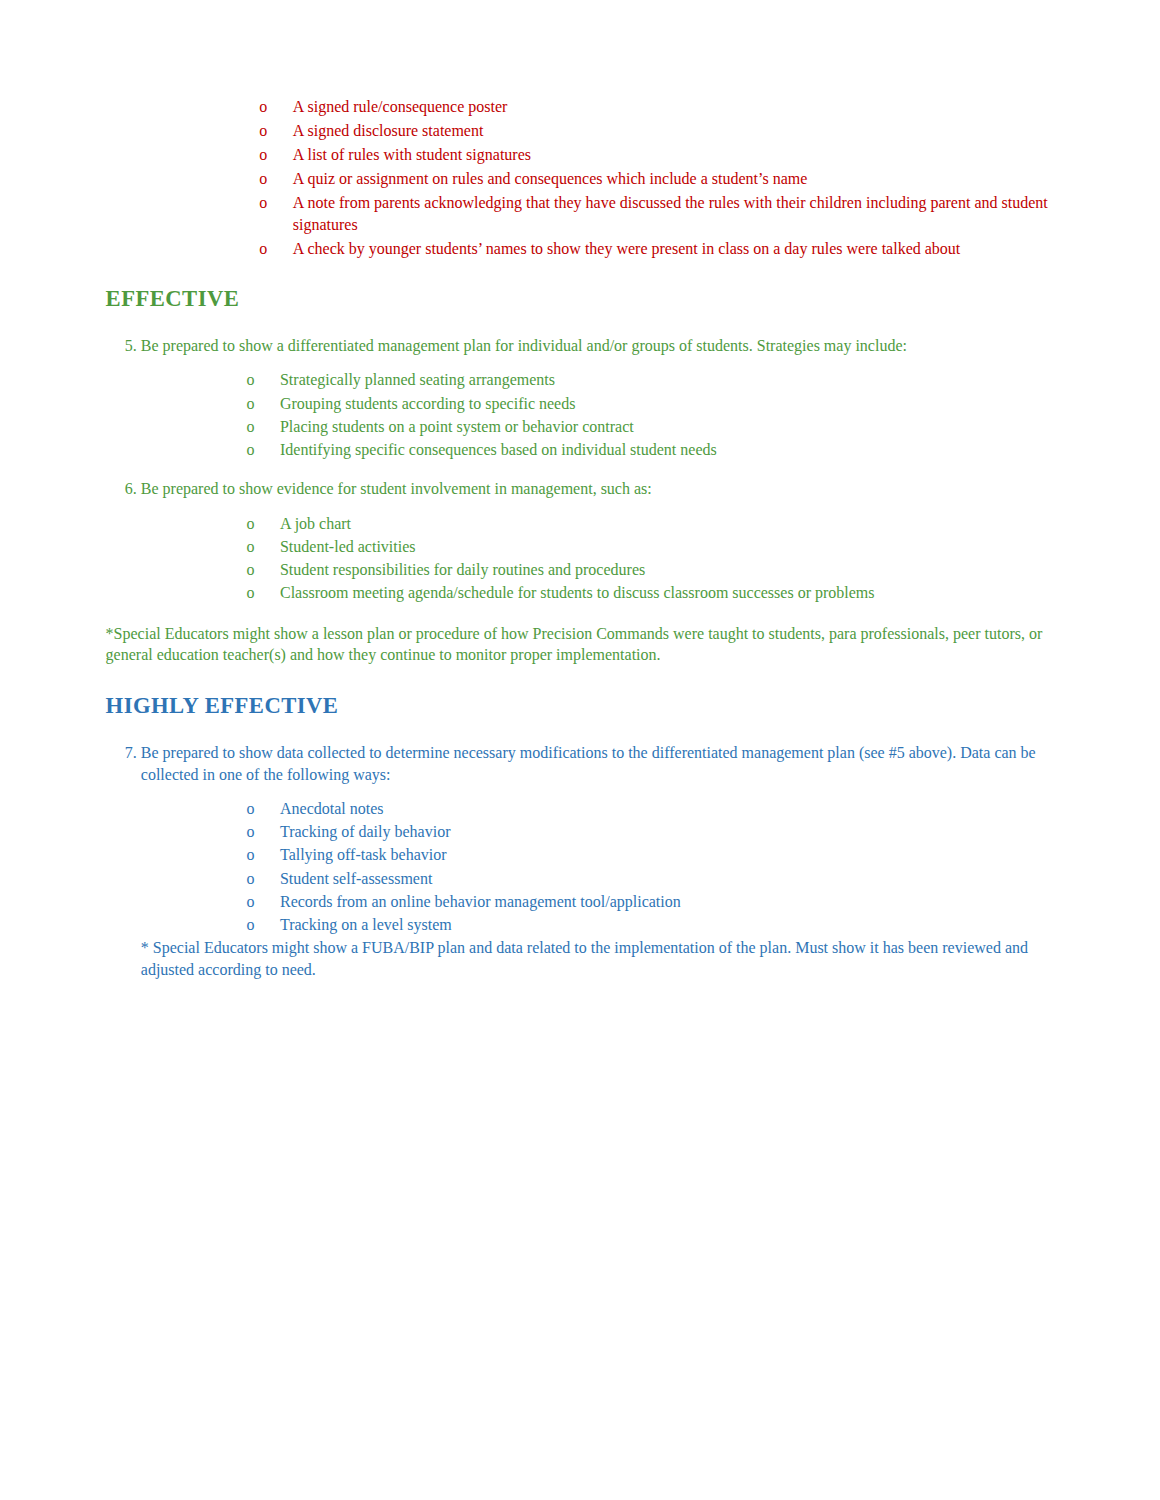A signed rule/consequence poster
A signed disclosure statement
A list of rules with student signatures
A quiz or assignment on rules and consequences which include a student’s name
A note from parents acknowledging that they have discussed the rules with their children including parent and student signatures
A check by younger students’ names to show they were present in class on a day rules were talked about
EFFECTIVE
Be prepared to show a differentiated management plan for individual and/or groups of students. Strategies may include:
Strategically planned seating arrangements
Grouping students according to specific needs
Placing students on a point system or behavior contract
Identifying specific consequences based on individual student needs
Be prepared to show evidence for student involvement in management, such as:
A job chart
Student-led activities
Student responsibilities for daily routines and procedures
Classroom meeting agenda/schedule for students to discuss classroom successes or problems
*Special Educators might show a lesson plan or procedure of how Precision Commands were taught to students, para professionals, peer tutors, or general education teacher(s) and how they continue to monitor proper implementation.
HIGHLY EFFECTIVE
Be prepared to show data collected to determine necessary modifications to the differentiated management plan (see #5 above). Data can be collected in one of the following ways:
Anecdotal notes
Tracking of daily behavior
Tallying off-task behavior
Student self-assessment
Records from an online behavior management tool/application
Tracking on a level system
* Special Educators might show a FUBA/BIP plan and data related to the implementation of the plan. Must show it has been reviewed and adjusted according to need.